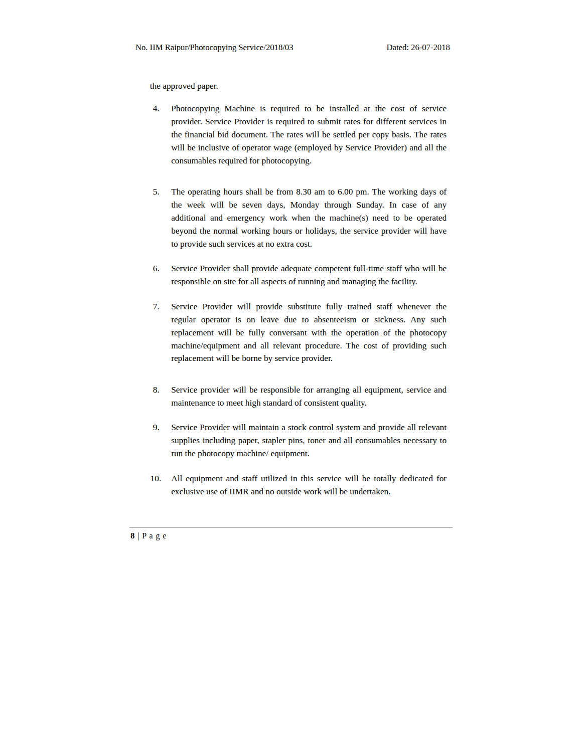No. IIM Raipur/Photocopying Service/2018/03 Dated: 26-07-2018
the approved paper.
Photocopying Machine is required to be installed at the cost of service provider. Service Provider is required to submit rates for different services in the financial bid document. The rates will be settled per copy basis. The rates will be inclusive of operator wage (employed by Service Provider) and all the consumables required for photocopying.
The operating hours shall be from 8.30 am to 6.00 pm. The working days of the week will be seven days, Monday through Sunday. In case of any additional and emergency work when the machine(s) need to be operated beyond the normal working hours or holidays, the service provider will have to provide such services at no extra cost.
Service Provider shall provide adequate competent full-time staff who will be responsible on site for all aspects of running and managing the facility.
Service Provider will provide substitute fully trained staff whenever the regular operator is on leave due to absenteeism or sickness. Any such replacement will be fully conversant with the operation of the photocopy machine/equipment and all relevant procedure. The cost of providing such replacement will be borne by service provider.
Service provider will be responsible for arranging all equipment, service and maintenance to meet high standard of consistent quality.
Service Provider will maintain a stock control system and provide all relevant supplies including paper, stapler pins, toner and all consumables necessary to run the photocopy machine/ equipment.
All equipment and staff utilized in this service will be totally dedicated for exclusive use of IIMR and no outside work will be undertaken.
8 | P a g e